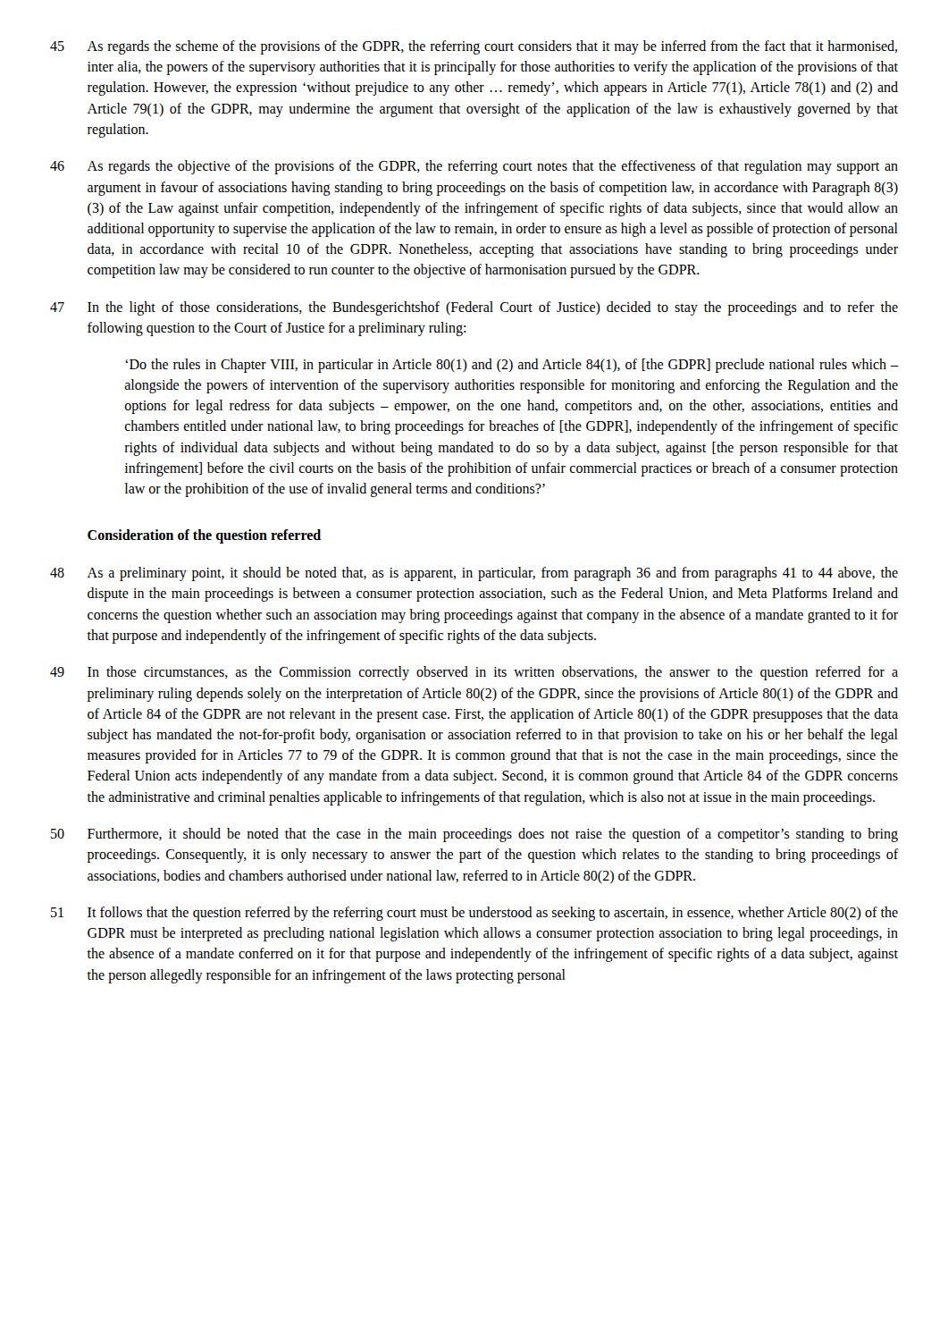45 As regards the scheme of the provisions of the GDPR, the referring court considers that it may be inferred from the fact that it harmonised, inter alia, the powers of the supervisory authorities that it is principally for those authorities to verify the application of the provisions of that regulation. However, the expression ‘without prejudice to any other … remedy’, which appears in Article 77(1), Article 78(1) and (2) and Article 79(1) of the GDPR, may undermine the argument that oversight of the application of the law is exhaustively governed by that regulation.
46 As regards the objective of the provisions of the GDPR, the referring court notes that the effectiveness of that regulation may support an argument in favour of associations having standing to bring proceedings on the basis of competition law, in accordance with Paragraph 8(3)(3) of the Law against unfair competition, independently of the infringement of specific rights of data subjects, since that would allow an additional opportunity to supervise the application of the law to remain, in order to ensure as high a level as possible of protection of personal data, in accordance with recital 10 of the GDPR. Nonetheless, accepting that associations have standing to bring proceedings under competition law may be considered to run counter to the objective of harmonisation pursued by the GDPR.
47 In the light of those considerations, the Bundesgerichtshof (Federal Court of Justice) decided to stay the proceedings and to refer the following question to the Court of Justice for a preliminary ruling:
‘Do the rules in Chapter VIII, in particular in Article 80(1) and (2) and Article 84(1), of [the GDPR] preclude national rules which – alongside the powers of intervention of the supervisory authorities responsible for monitoring and enforcing the Regulation and the options for legal redress for data subjects – empower, on the one hand, competitors and, on the other, associations, entities and chambers entitled under national law, to bring proceedings for breaches of [the GDPR], independently of the infringement of specific rights of individual data subjects and without being mandated to do so by a data subject, against [the person responsible for that infringement] before the civil courts on the basis of the prohibition of unfair commercial practices or breach of a consumer protection law or the prohibition of the use of invalid general terms and conditions?’
Consideration of the question referred
48 As a preliminary point, it should be noted that, as is apparent, in particular, from paragraph 36 and from paragraphs 41 to 44 above, the dispute in the main proceedings is between a consumer protection association, such as the Federal Union, and Meta Platforms Ireland and concerns the question whether such an association may bring proceedings against that company in the absence of a mandate granted to it for that purpose and independently of the infringement of specific rights of the data subjects.
49 In those circumstances, as the Commission correctly observed in its written observations, the answer to the question referred for a preliminary ruling depends solely on the interpretation of Article 80(2) of the GDPR, since the provisions of Article 80(1) of the GDPR and of Article 84 of the GDPR are not relevant in the present case. First, the application of Article 80(1) of the GDPR presupposes that the data subject has mandated the not-for-profit body, organisation or association referred to in that provision to take on his or her behalf the legal measures provided for in Articles 77 to 79 of the GDPR. It is common ground that that is not the case in the main proceedings, since the Federal Union acts independently of any mandate from a data subject. Second, it is common ground that Article 84 of the GDPR concerns the administrative and criminal penalties applicable to infringements of that regulation, which is also not at issue in the main proceedings.
50 Furthermore, it should be noted that the case in the main proceedings does not raise the question of a competitor’s standing to bring proceedings. Consequently, it is only necessary to answer the part of the question which relates to the standing to bring proceedings of associations, bodies and chambers authorised under national law, referred to in Article 80(2) of the GDPR.
51 It follows that the question referred by the referring court must be understood as seeking to ascertain, in essence, whether Article 80(2) of the GDPR must be interpreted as precluding national legislation which allows a consumer protection association to bring legal proceedings, in the absence of a mandate conferred on it for that purpose and independently of the infringement of specific rights of a data subject, against the person allegedly responsible for an infringement of the laws protecting personal